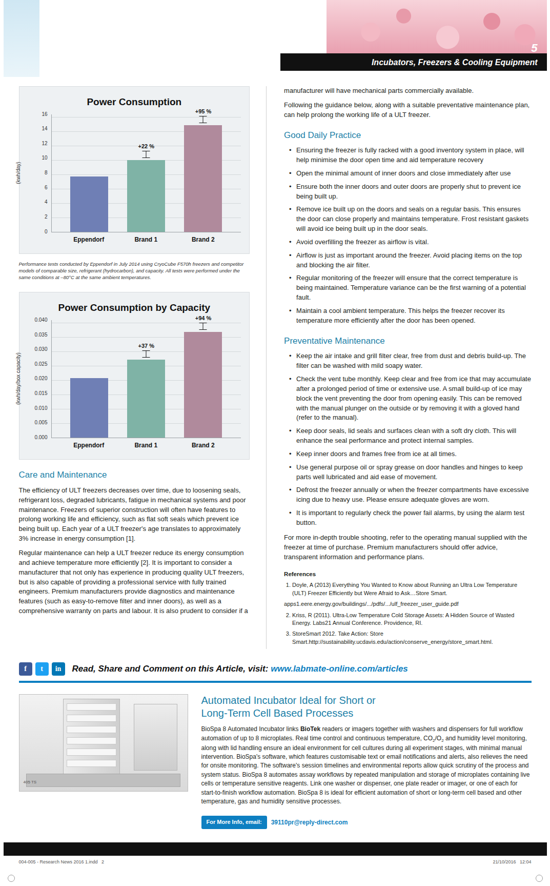5
Incubators, Freezers & Cooling Equipment
Power Consumption
(kwh/day)
16 14 12 10 8 6 4 2 0
+22 %
+95 %
Eppendorf Brand 1 Brand 2
Performance tests conducted by Eppendorf in July 2014 using CryoCube F570h freezers and competitor models of comparable size, refrigerant (hydrocarbon), and capacity. All tests were performed under the same conditions at –80°C at the same ambient temperatures.
Power Consumption by Capacity
(kwh/day/box capacity)
0.040 0.035 0.030 0.025 0.020 0.015 0.010 0.005 0.000
+37 %
+94 %
Eppendorf Brand 1 Brand 2
Care and Maintenance
The efficiency of ULT freezers decreases over time, due to loosening seals, refrigerant loss, degraded lubricants, fatigue in mechanical systems and poor maintenance. Freezers of superior construction will often have features to prolong working life and efficiency, such as flat soft seals which prevent ice being built up. Each year of a ULT freezer's age translates to approximately 3% increase in energy consumption [1].
Regular maintenance can help a ULT freezer reduce its energy consumption and achieve temperature more efficiently [2]. It is important to consider a manufacturer that not only has experience in producing quality ULT freezers, but is also capable of providing a professional service with fully trained engineers. Premium manufacturers provide diagnostics and maintenance features (such as easy-to-remove filter and inner doors), as well as a comprehensive warranty on parts and labour. It is also prudent to consider if a
manufacturer will have mechanical parts commercially available.
Following the guidance below, along with a suitable preventative maintenance plan, can help prolong the working life of a ULT freezer.
Good Daily Practice
Ensuring the freezer is fully racked with a good inventory system in place, will help minimise the door open time and aid temperature recovery
Open the minimal amount of inner doors and close immediately after use
Ensure both the inner doors and outer doors are properly shut to prevent ice being built up.
Remove ice built up on the doors and seals on a regular basis. This ensures the door can close properly and maintains temperature. Frost resistant gaskets will avoid ice being built up in the door seals.
Avoid overfilling the freezer as airflow is vital.
Airflow is just as important around the freezer. Avoid placing items on the top and blocking the air filter.
Regular monitoring of the freezer will ensure that the correct temperature is being maintained. Temperature variance can be the first warning of a potential fault.
Maintain a cool ambient temperature. This helps the freezer recover its temperature more efficiently after the door has been opened.
Preventative Maintenance
Keep the air intake and grill filter clear, free from dust and debris build-up. The filter can be washed with mild soapy water.
Check the vent tube monthly. Keep clear and free from ice that may accumulate after a prolonged period of time or extensive use. A small build-up of ice may block the vent preventing the door from opening easily. This can be removed with the manual plunger on the outside or by removing it with a gloved hand (refer to the manual).
Keep door seals, lid seals and surfaces clean with a soft dry cloth. This will enhance the seal performance and protect internal samples.
Keep inner doors and frames free from ice at all times.
Use general purpose oil or spray grease on door handles and hinges to keep parts well lubricated and aid ease of movement.
Defrost the freezer annually or when the freezer compartments have excessive icing due to heavy use. Please ensure adequate gloves are worn.
It is important to regularly check the power fail alarms, by using the alarm test button.
For more in-depth trouble shooting, refer to the operating manual supplied with the freezer at time of purchase. Premium manufacturers should offer advice, transparent information and performance plans.
References
Doyle, A (2013) Everything You Wanted to Know about Running an Ultra Low Temperature (ULT) Freezer Efficiently but Were Afraid to Ask…Store Smart.
apps1.eere.energy.gov/buildings/.../pdfs/.../ulf_freezer_user_guide.pdf
Kriss, R (2011). Ultra-Low Temperature Cold Storage Assets: A Hidden Source of Wasted Energy. Labs21 Annual Conference. Providence, RI.
StoreSmart 2012. Take Action: Store Smart.http://sustainability.ucdavis.edu/action/conserve_energy/store_smart.html.
f
t
in
Read, Share and Comment on this Article, visit: www.labmate-online.com/articles
405 TS
Automated Incubator Ideal for Short or
Long-Term Cell Based Processes
BioSpa 8 Automated Incubator links BioTek readers or imagers together with washers and dispensers for full workflow automation of up to 8 microplates. Real time control and continuous temperature, CO2/O2 and humidity level monitoring, along with lid handling ensure an ideal environment for cell cultures during all experiment stages, with minimal manual intervention. BioSpa's software, which features customisable text or email notifications and alerts, also relieves the need for onsite monitoring. The software's session timelines and environmental reports allow quick scrutiny of the process and system status. BioSpa 8 automates assay workflows by repeated manipulation and storage of microplates containing live cells or temperature sensitive reagents. Link one washer or dispenser, one plate reader or imager, or one of each for start-to-finish workflow automation. BioSpa 8 is ideal for efficient automation of short or long-term cell based and other temperature, gas and humidity sensitive processes.
For More Info, email: 39110pr@reply-direct.com
004-005 - Research News 2016 1.indd 2 21/10/2016 12:04